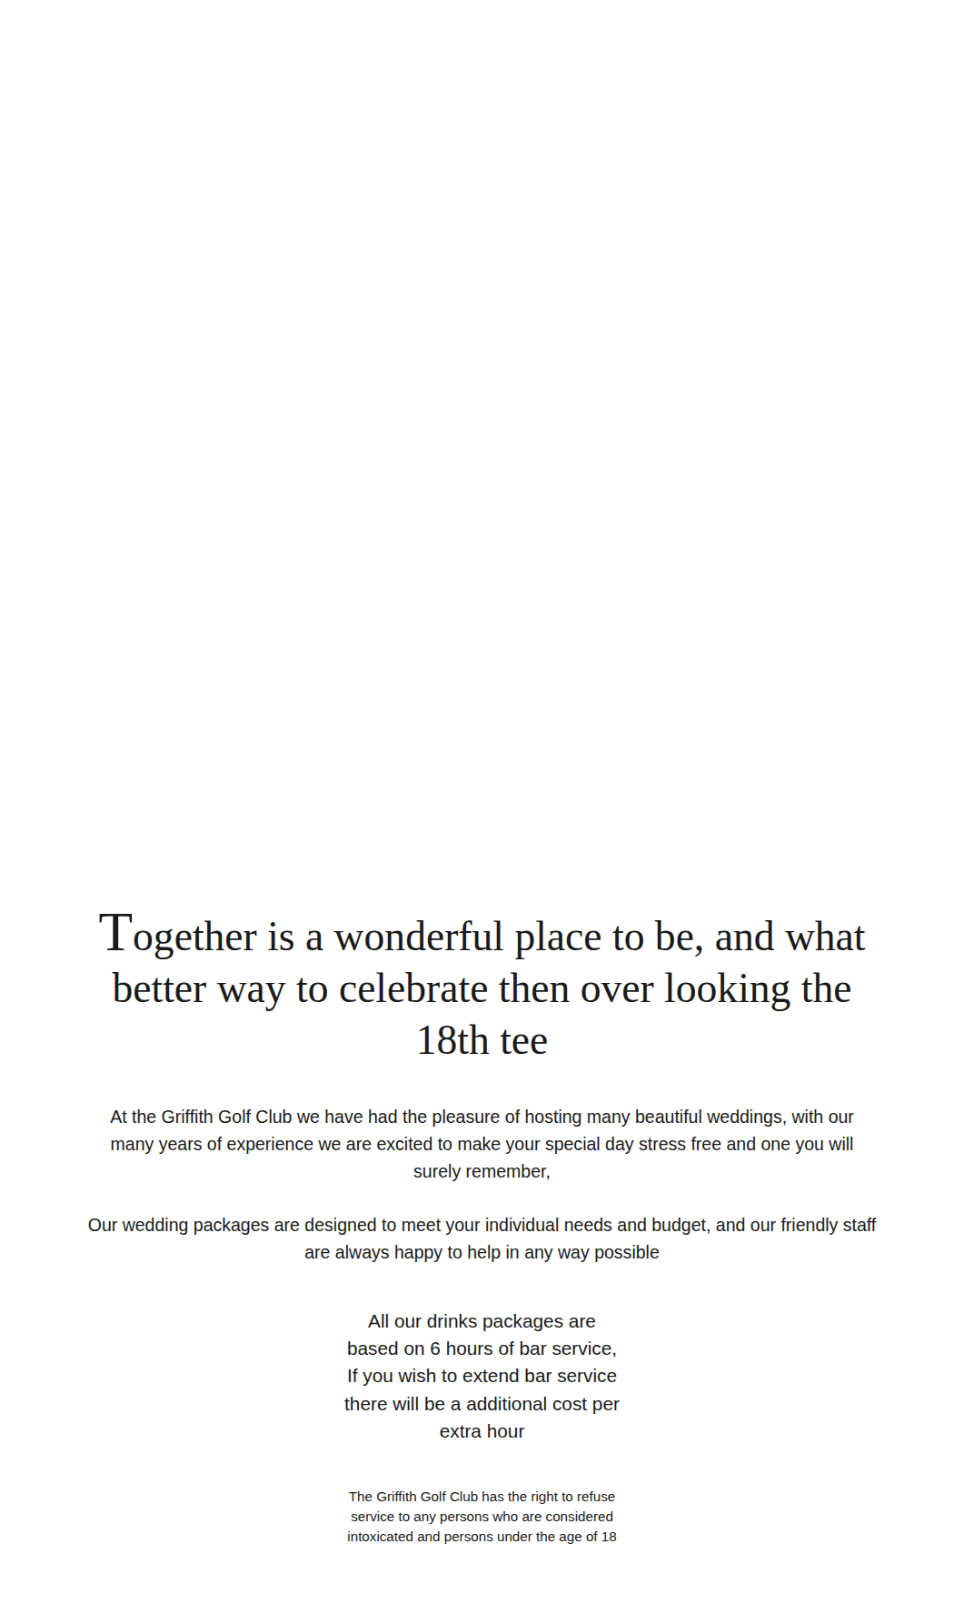Together is a wonderful place to be, and what better way to celebrate then over looking the 18th tee
At the Griffith Golf Club we have had the pleasure of hosting many beautiful weddings, with our many years of experience we are excited to make your special day stress free and one you will surely remember,
Our wedding packages are designed to meet your individual needs and budget, and our friendly staff are always happy to help in any way possible
All our drinks packages are based on 6 hours of bar service, If you wish to extend bar service there will be a additional cost per extra hour
The Griffith Golf Club has the right to refuse service to any persons who are considered intoxicated and persons under the age of 18